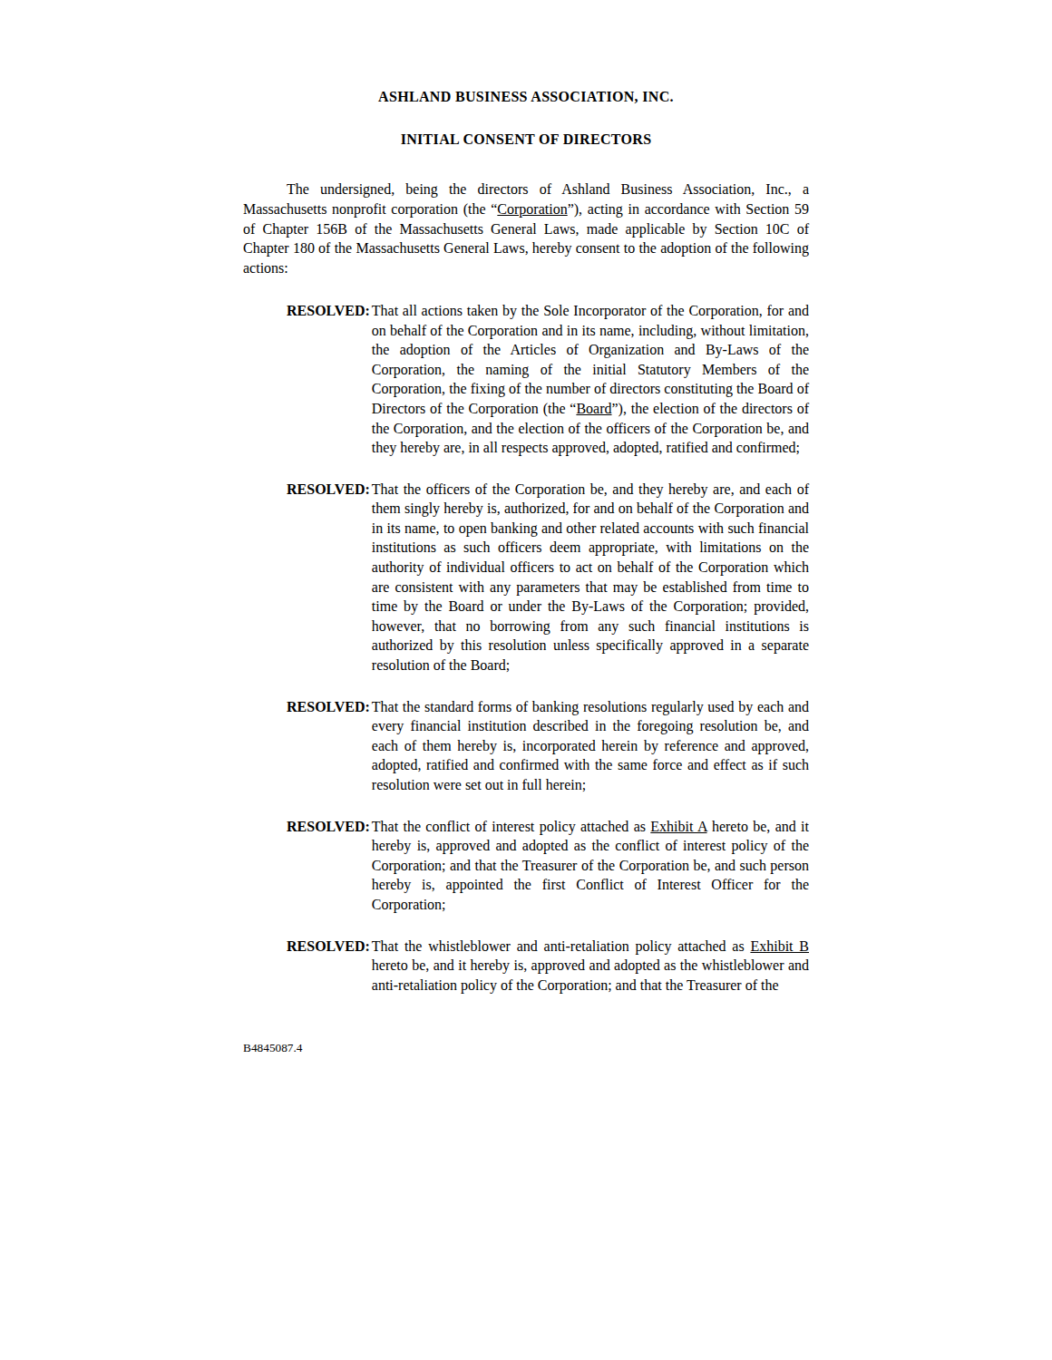ASHLAND BUSINESS ASSOCIATION, INC.
INITIAL CONSENT OF DIRECTORS
The undersigned, being the directors of Ashland Business Association, Inc., a Massachusetts nonprofit corporation (the “Corporation”), acting in accordance with Section 59 of Chapter 156B of the Massachusetts General Laws, made applicable by Section 10C of Chapter 180 of the Massachusetts General Laws, hereby consent to the adoption of the following actions:
RESOLVED:
That all actions taken by the Sole Incorporator of the Corporation, for and on behalf of the Corporation and in its name, including, without limitation, the adoption of the Articles of Organization and By-Laws of the Corporation, the naming of the initial Statutory Members of the Corporation, the fixing of the number of directors constituting the Board of Directors of the Corporation (the “Board”), the election of the directors of the Corporation, and the election of the officers of the Corporation be, and they hereby are, in all respects approved, adopted, ratified and confirmed;
RESOLVED:
That the officers of the Corporation be, and they hereby are, and each of them singly hereby is, authorized, for and on behalf of the Corporation and in its name, to open banking and other related accounts with such financial institutions as such officers deem appropriate, with limitations on the authority of individual officers to act on behalf of the Corporation which are consistent with any parameters that may be established from time to time by the Board or under the By-Laws of the Corporation; provided, however, that no borrowing from any such financial institutions is authorized by this resolution unless specifically approved in a separate resolution of the Board;
RESOLVED:
That the standard forms of banking resolutions regularly used by each and every financial institution described in the foregoing resolution be, and each of them hereby is, incorporated herein by reference and approved, adopted, ratified and confirmed with the same force and effect as if such resolution were set out in full herein;
RESOLVED:
That the conflict of interest policy attached as Exhibit A hereto be, and it hereby is, approved and adopted as the conflict of interest policy of the Corporation; and that the Treasurer of the Corporation be, and such person hereby is, appointed the first Conflict of Interest Officer for the Corporation;
RESOLVED:
That the whistleblower and anti-retaliation policy attached as Exhibit B hereto be, and it hereby is, approved and adopted as the whistleblower and anti-retaliation policy of the Corporation; and that the Treasurer of the
B4845087.4